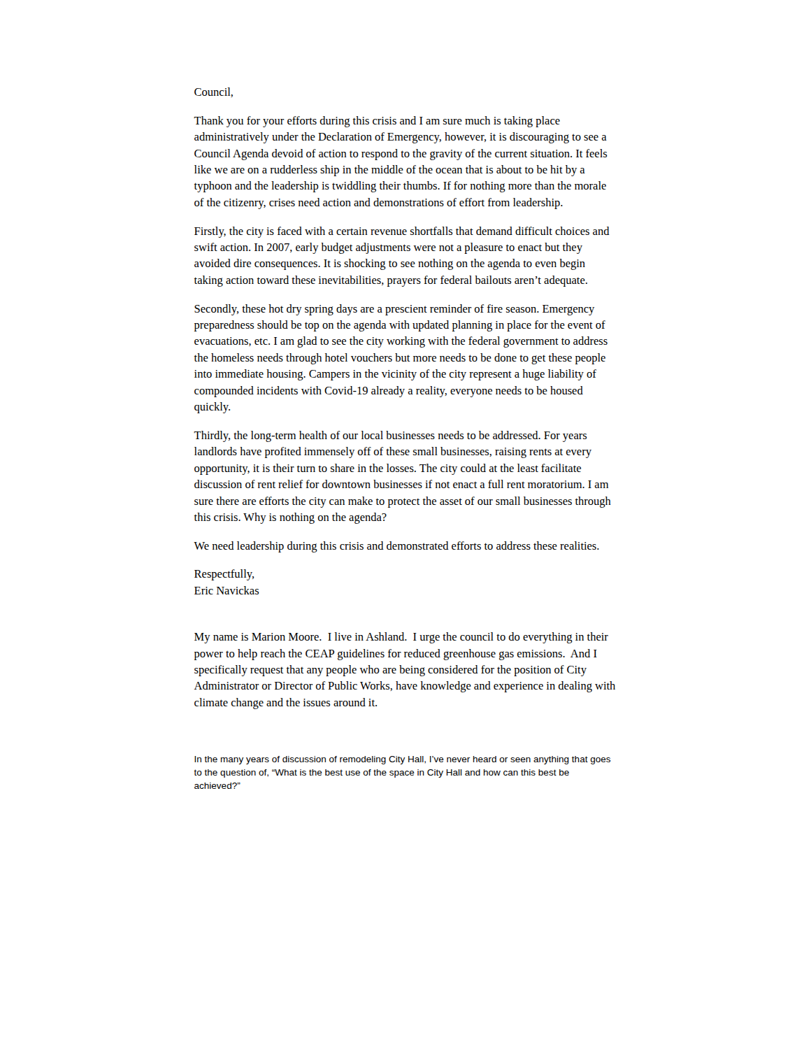Council,
Thank you for your efforts during this crisis and I am sure much is taking place administratively under the Declaration of Emergency, however, it is discouraging to see a Council Agenda devoid of action to respond to the gravity of the current situation. It feels like we are on a rudderless ship in the middle of the ocean that is about to be hit by a typhoon and the leadership is twiddling their thumbs. If for nothing more than the morale of the citizenry, crises need action and demonstrations of effort from leadership.
Firstly, the city is faced with a certain revenue shortfalls that demand difficult choices and swift action. In 2007, early budget adjustments were not a pleasure to enact but they avoided dire consequences. It is shocking to see nothing on the agenda to even begin taking action toward these inevitabilities, prayers for federal bailouts aren’t adequate.
Secondly, these hot dry spring days are a prescient reminder of fire season. Emergency preparedness should be top on the agenda with updated planning in place for the event of evacuations, etc. I am glad to see the city working with the federal government to address the homeless needs through hotel vouchers but more needs to be done to get these people into immediate housing. Campers in the vicinity of the city represent a huge liability of compounded incidents with Covid-19 already a reality, everyone needs to be housed quickly.
Thirdly, the long-term health of our local businesses needs to be addressed. For years landlords have profited immensely off of these small businesses, raising rents at every opportunity, it is their turn to share in the losses. The city could at the least facilitate discussion of rent relief for downtown businesses if not enact a full rent moratorium. I am sure there are efforts the city can make to protect the asset of our small businesses through this crisis. Why is nothing on the agenda?
We need leadership during this crisis and demonstrated efforts to address these realities.
Respectfully,
Eric Navickas
My name is Marion Moore. I live in Ashland. I urge the council to do everything in their power to help reach the CEAP guidelines for reduced greenhouse gas emissions. And I specifically request that any people who are being considered for the position of City Administrator or Director of Public Works, have knowledge and experience in dealing with climate change and the issues around it.
In the many years of discussion of remodeling City Hall, I’ve never heard or seen anything that goes to the question of, “What is the best use of the space in City Hall and how can this best be achieved?”